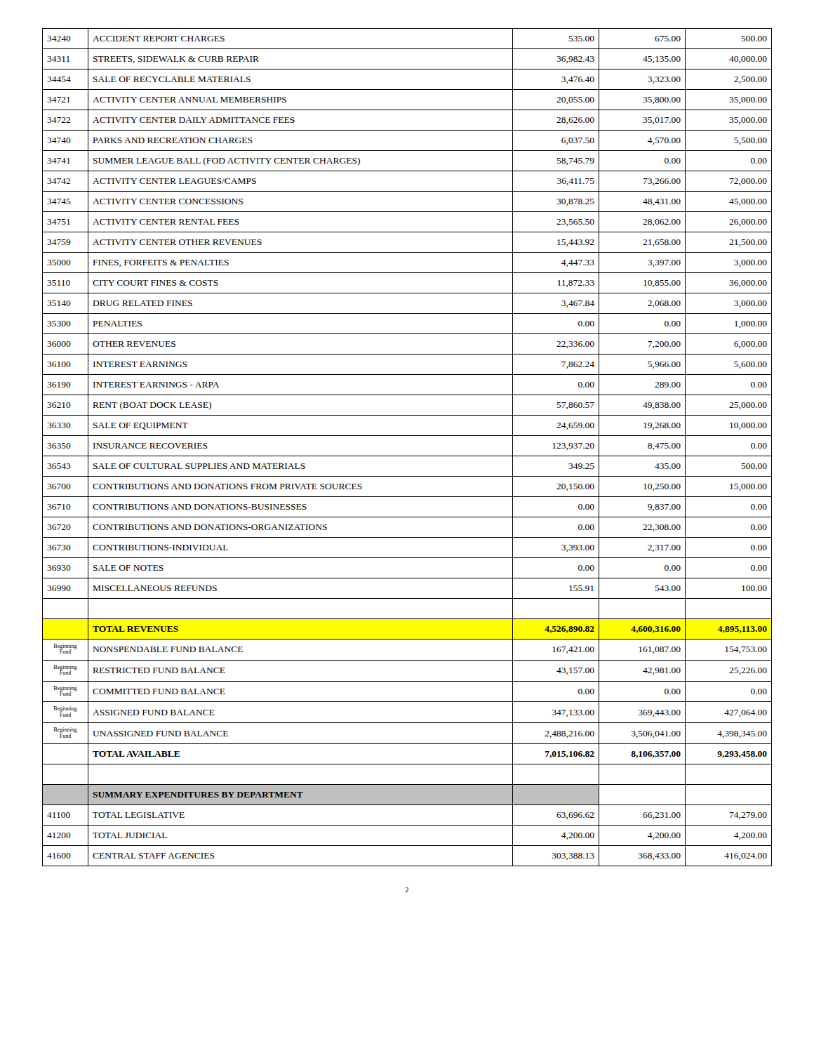| 34240 | ACCIDENT REPORT CHARGES | 535.00 | 675.00 | 500.00 |
| 34311 | STREETS, SIDEWALK & CURB REPAIR | 36,982.43 | 45,135.00 | 40,000.00 |
| 34454 | SALE OF RECYCLABLE MATERIALS | 3,476.40 | 3,323.00 | 2,500.00 |
| 34721 | ACTIVITY CENTER ANNUAL MEMBERSHIPS | 20,055.00 | 35,800.00 | 35,000.00 |
| 34722 | ACTIVITY CENTER DAILY ADMITTANCE FEES | 28,626.00 | 35,017.00 | 35,000.00 |
| 34740 | PARKS AND RECREATION CHARGES | 6,037.50 | 4,570.00 | 5,500.00 |
| 34741 | SUMMER LEAGUE BALL (FOD ACTIVITY CENTER CHARGES) | 58,745.79 | 0.00 | 0.00 |
| 34742 | ACTIVITY CENTER LEAGUES/CAMPS | 36,411.75 | 73,266.00 | 72,000.00 |
| 34745 | ACTIVITY CENTER CONCESSIONS | 30,878.25 | 48,431.00 | 45,000.00 |
| 34751 | ACTIVITY CENTER RENTAL FEES | 23,565.50 | 28,062.00 | 26,000.00 |
| 34759 | ACTIVITY CENTER OTHER REVENUES | 15,443.92 | 21,658.00 | 21,500.00 |
| 35000 | FINES, FORFEITS & PENALTIES | 4,447.33 | 3,397.00 | 3,000.00 |
| 35110 | CITY COURT FINES & COSTS | 11,872.33 | 10,855.00 | 36,000.00 |
| 35140 | DRUG RELATED FINES | 3,467.84 | 2,068.00 | 3,000.00 |
| 35300 | PENALTIES | 0.00 | 0.00 | 1,000.00 |
| 36000 | OTHER REVENUES | 22,336.00 | 7,200.00 | 6,000.00 |
| 36100 | INTEREST EARNINGS | 7,862.24 | 5,966.00 | 5,600.00 |
| 36190 | INTEREST EARNINGS - ARPA | 0.00 | 289.00 | 0.00 |
| 36210 | RENT (BOAT DOCK LEASE) | 57,860.57 | 49,838.00 | 25,000.00 |
| 36330 | SALE OF EQUIPMENT | 24,659.00 | 19,268.00 | 10,000.00 |
| 36350 | INSURANCE RECOVERIES | 123,937.20 | 8,475.00 | 0.00 |
| 36543 | SALE OF CULTURAL SUPPLIES AND MATERIALS | 349.25 | 435.00 | 500.00 |
| 36700 | CONTRIBUTIONS AND DONATIONS FROM PRIVATE SOURCES | 20,150.00 | 10,250.00 | 15,000.00 |
| 36710 | CONTRIBUTIONS AND DONATIONS-BUSINESSES | 0.00 | 9,837.00 | 0.00 |
| 36720 | CONTRIBUTIONS AND DONATIONS-ORGANIZATIONS | 0.00 | 22,308.00 | 0.00 |
| 36730 | CONTRIBUTIONS-INDIVIDUAL | 3,393.00 | 2,317.00 | 0.00 |
| 36930 | SALE OF NOTES | 0.00 | 0.00 | 0.00 |
| 36990 | MISCELLANEOUS REFUNDS | 155.91 | 543.00 | 100.00 |
| | TOTAL REVENUES | 4,526,890.82 | 4,600,316.00 | 4,895,113.00 |
| Beginning Fund | NONSPENDABLE FUND BALANCE | 167,421.00 | 161,087.00 | 154,753.00 |
| Beginning Fund | RESTRICTED FUND BALANCE | 43,157.00 | 42,981.00 | 25,226.00 |
| Beginning Fund | COMMITTED FUND BALANCE | 0.00 | 0.00 | 0.00 |
| Beginning Fund | ASSIGNED FUND BALANCE | 347,133.00 | 369,443.00 | 427,064.00 |
| Beginning Fund | UNASSIGNED FUND BALANCE | 2,488,216.00 | 3,506,041.00 | 4,398,345.00 |
| | TOTAL AVAILABLE | 7,015,106.82 | 8,106,357.00 | 9,293,458.00 |
| | SUMMARY EXPENDITURES BY DEPARTMENT | | | |
| 41100 | TOTAL LEGISLATIVE | 63,696.62 | 66,231.00 | 74,279.00 |
| 41200 | TOTAL JUDICIAL | 4,200.00 | 4,200.00 | 4,200.00 |
| 41600 | CENTRAL STAFF AGENCIES | 303,388.13 | 368,433.00 | 416,024.00 |
2